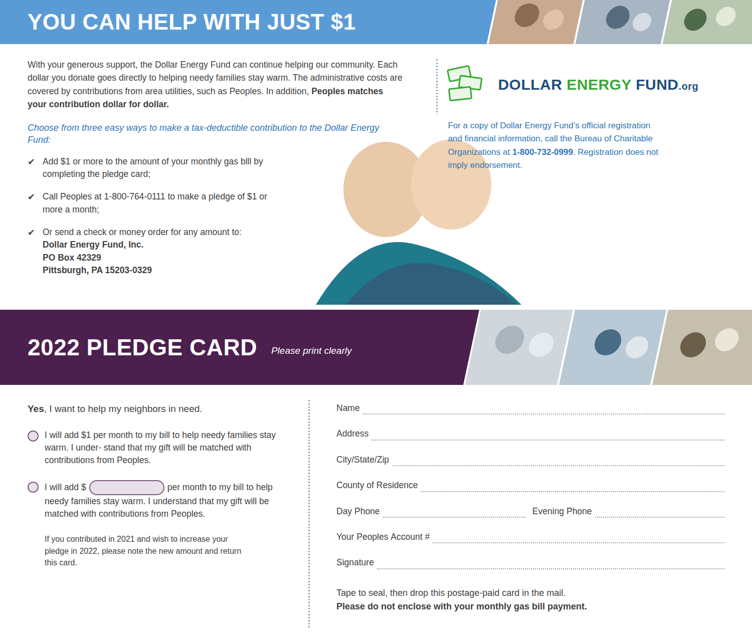YOU CAN HELP WITH JUST $1
With your generous support, the Dollar Energy Fund can continue helping our community. Each dollar you donate goes directly to helping needy families stay warm. The administrative costs are covered by contributions from area utilities, such as Peoples. In addition, Peoples matches your contribution dollar for dollar.
Choose from three easy ways to make a tax-deductible contribution to the Dollar Energy Fund:
Add $1 or more to the amount of your monthly gas blll by completing the pledge card;
Call Peoples at 1-800-764-0111 to make a pledge of $1 or more a month;
Or send a check or money order for any amount to: Dollar Energy Fund, Inc. PO Box 42329 Pittsburgh, PA 15203-0329
DOLLAR ENERGY FUND.org
For a copy of Dollar Energy Fund’s official registration and financial information, call the Bureau of Charitable Organizations at 1-800-732-0999. Registration does not imply endorsement.
2022 PLEDGE CARD
Please print clearly
Yes, I want to help my neighbors in need.
I will add $1 per month to my bill to help needy families stay warm. I under- stand that my gift will be matched with contributions from Peoples.
I will add $ per month to my bill to help needy families stay warm. I understand that my gift will be matched with contributions from Peoples.
If you contributed in 2021 and wish to increase your pledge in 2022, please note the new amount and return this card.
Name
Address
City/State/Zip
County of Residence
Day Phone Evening Phone
Your Peoples Account #
Signature
Tape to seal, then drop this postage-paid card in the mail.
Please do not enclose with your monthly gas bill payment.